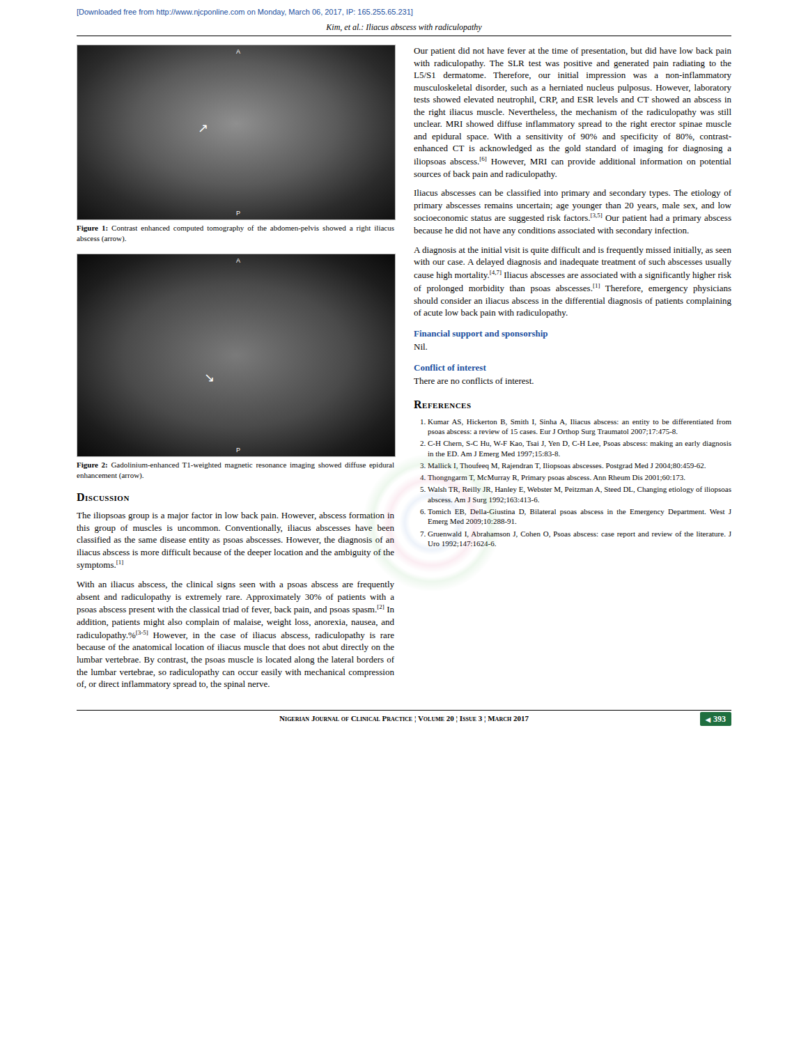[Downloaded free from http://www.njcponline.com on Monday, March 06, 2017, IP: 165.255.65.231]
Kim, et al.: Iliacus abscess with radiculopathy
A P ↗
Figure 1: Contrast enhanced computed tomography of the abdomen-pelvis showed a right iliacus abscess (arrow).
A P ↘
Figure 2: Gadolinium-enhanced T1-weighted magnetic resonance imaging showed diffuse epidural enhancement (arrow).
Discussion
The iliopsoas group is a major factor in low back pain. However, abscess formation in this group of muscles is uncommon. Conventionally, iliacus abscesses have been classified as the same disease entity as psoas abscesses. However, the diagnosis of an iliacus abscess is more difficult because of the deeper location and the ambiguity of the symptoms.[1]
With an iliacus abscess, the clinical signs seen with a psoas abscess are frequently absent and radiculopathy is extremely rare. Approximately 30% of patients with a psoas abscess present with the classical triad of fever, back pain, and psoas spasm.[2] In addition, patients might also complain of malaise, weight loss, anorexia, nausea, and radiculopathy.%[3-5] However, in the case of iliacus abscess, radiculopathy is rare because of the anatomical location of iliacus muscle that does not abut directly on the lumbar vertebrae. By contrast, the psoas muscle is located along the lateral borders of the lumbar vertebrae, so radiculopathy can occur easily with mechanical compression of, or direct inflammatory spread to, the spinal nerve.
Our patient did not have fever at the time of presentation, but did have low back pain with radiculopathy. The SLR test was positive and generated pain radiating to the L5/S1 dermatome. Therefore, our initial impression was a non-inflammatory musculoskeletal disorder, such as a herniated nucleus pulposus. However, laboratory tests showed elevated neutrophil, CRP, and ESR levels and CT showed an abscess in the right iliacus muscle. Nevertheless, the mechanism of the radiculopathy was still unclear. MRI showed diffuse inflammatory spread to the right erector spinae muscle and epidural space. With a sensitivity of 90% and specificity of 80%, contrast-enhanced CT is acknowledged as the gold standard of imaging for diagnosing a iliopsoas abscess.[6] However, MRI can provide additional information on potential sources of back pain and radiculopathy.
Iliacus abscesses can be classified into primary and secondary types. The etiology of primary abscesses remains uncertain; age younger than 20 years, male sex, and low socioeconomic status are suggested risk factors.[3,5] Our patient had a primary abscess because he did not have any conditions associated with secondary infection.
A diagnosis at the initial visit is quite difficult and is frequently missed initially, as seen with our case. A delayed diagnosis and inadequate treatment of such abscesses usually cause high mortality.[4,7] Iliacus abscesses are associated with a significantly higher risk of prolonged morbidity than psoas abscesses.[1] Therefore, emergency physicians should consider an iliacus abscess in the differential diagnosis of patients complaining of acute low back pain with radiculopathy.
Financial support and sponsorship
Nil.
Conflict of interest
There are no conflicts of interest.
References
Kumar AS, Hickerton B, Smith I, Sinha A, Iliacus abscess: an entity to be differentiated from psoas abscess: a review of 15 cases. Eur J Orthop Surg Traumatol 2007;17:475-8.
C-H Chern, S-C Hu, W-F Kao, Tsai J, Yen D, C-H Lee, Psoas abscess: making an early diagnosis in the ED. Am J Emerg Med 1997;15:83-8.
Mallick I, Thoufeeq M, Rajendran T, Iliopsoas abscesses. Postgrad Med J 2004;80:459-62.
Thongngarm T, McMurray R, Primary psoas abscess. Ann Rheum Dis 2001;60:173.
Walsh TR, Reilly JR, Hanley E, Webster M, Peitzman A, Steed DL, Changing etiology of iliopsoas abscess. Am J Surg 1992;163:413-6.
Tomich EB, Della-Giustina D, Bilateral psoas abscess in the Emergency Department. West J Emerg Med 2009;10:288-91.
Gruenwald I, Abrahamson J, Cohen O, Psoas abscess: case report and review of the literature. J Uro 1992;147:1624-6.
Nigerian Journal of Clinical Practice ¦ Volume 20 ¦ Issue 3 ¦ March 2017
393